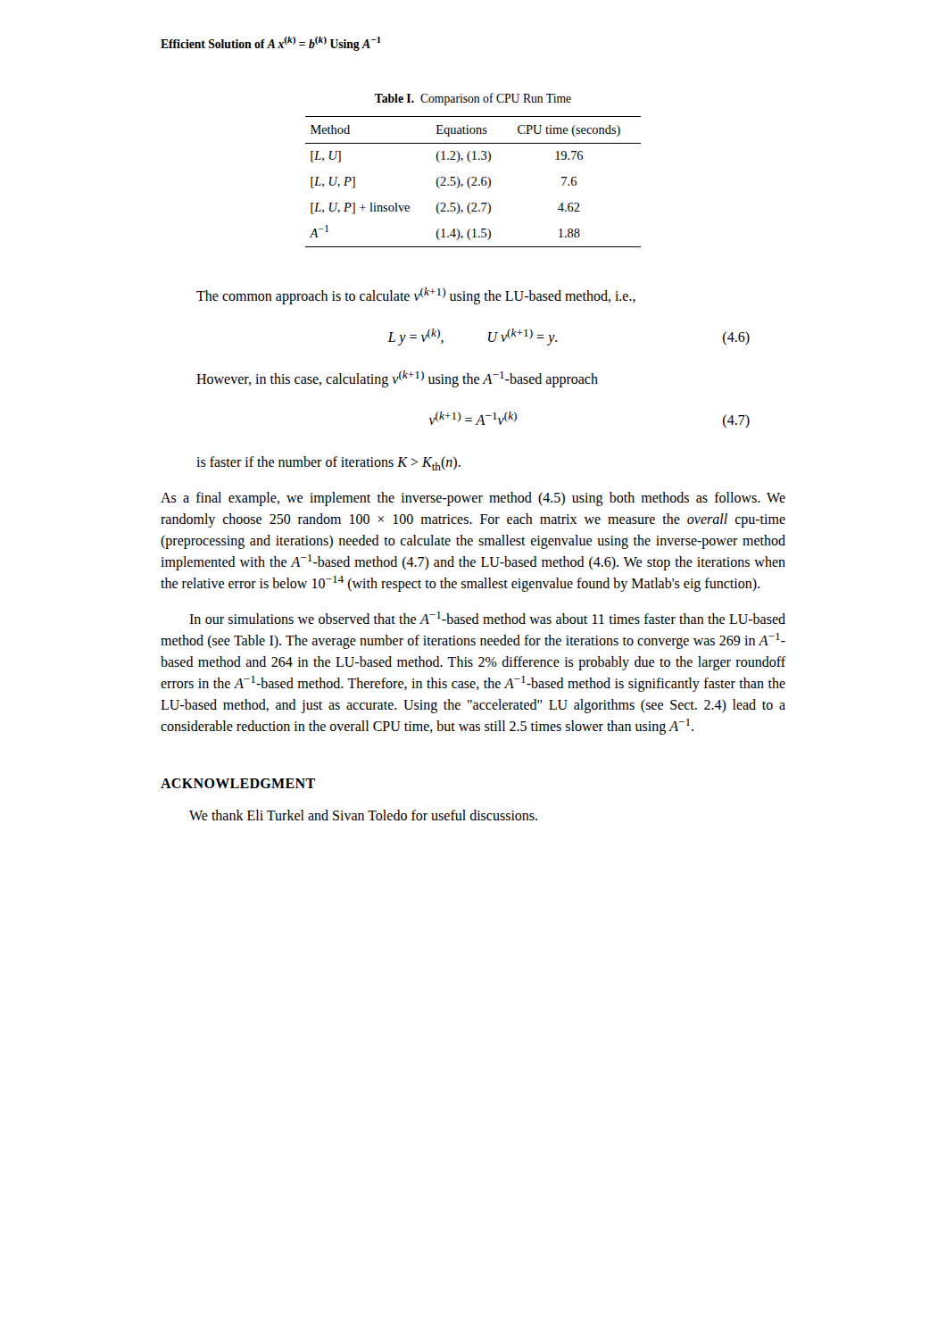Efficient Solution of A x(k) = b(k) Using A−1
Table I. Comparison of CPU Run Time
| Method | Equations | CPU time (seconds) |
| --- | --- | --- |
| [ L , U ] | (1.2), (1.3) | 19.76 |
| [ L , U , P ] | (2.5), (2.6) | 7.6 |
| [ L , U , P ] + linsolve | (2.5), (2.7) | 4.62 |
| A −1 | (1.4), (1.5) | 1.88 |
The common approach is to calculate v(k+1) using the LU-based method, i.e.,
L y = v(k), U v(k+1) = y. (4.6)
However, in this case, calculating v(k+1) using the A−1-based approach
v(k+1) = A−1v(k) (4.7)
is faster if the number of iterations K > Kth(n).
As a final example, we implement the inverse-power method (4.5) using both methods as follows. We randomly choose 250 random 100 × 100 matrices. For each matrix we measure the overall cpu-time (preprocessing and iterations) needed to calculate the smallest eigenvalue using the inverse-power method implemented with the A−1-based method (4.7) and the LU-based method (4.6). We stop the iterations when the relative error is below 10−14 (with respect to the smallest eigenvalue found by Matlab's eig function).
In our simulations we observed that the A−1-based method was about 11 times faster than the LU-based method (see Table I). The average number of iterations needed for the iterations to converge was 269 in A−1-based method and 264 in the LU-based method. This 2% difference is probably due to the larger roundoff errors in the A−1-based method. Therefore, in this case, the A−1-based method is significantly faster than the LU-based method, and just as accurate. Using the "accelerated" LU algorithms (see Sect. 2.4) lead to a considerable reduction in the overall CPU time, but was still 2.5 times slower than using A−1.
ACKNOWLEDGMENT
We thank Eli Turkel and Sivan Toledo for useful discussions.